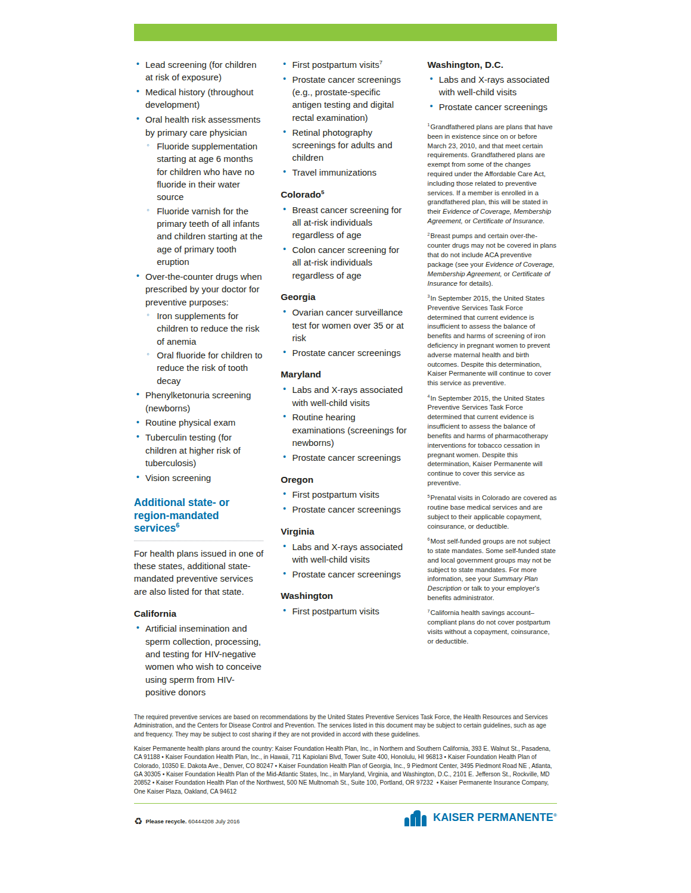Lead screening (for children at risk of exposure)
Medical history (throughout development)
Oral health risk assessments by primary care physician
Fluoride supplementation starting at age 6 months for children who have no fluoride in their water source
Fluoride varnish for the primary teeth of all infants and children starting at the age of primary tooth eruption
Over-the-counter drugs when prescribed by your doctor for preventive purposes:
Iron supplements for children to reduce the risk of anemia
Oral fluoride for children to reduce the risk of tooth decay
Phenylketonuria screening (newborns)
Routine physical exam
Tuberculin testing (for children at higher risk of tuberculosis)
Vision screening
Additional state- or region-mandated services6
For health plans issued in one of these states, additional state-mandated preventive services are also listed for that state.
California
Artificial insemination and sperm collection, processing, and testing for HIV-negative women who wish to conceive using sperm from HIV-positive donors
First postpartum visits7
Prostate cancer screenings (e.g., prostate-specific antigen testing and digital rectal examination)
Retinal photography screenings for adults and children
Travel immunizations
Colorado5
Breast cancer screening for all at-risk individuals regardless of age
Colon cancer screening for all at-risk individuals regardless of age
Georgia
Ovarian cancer surveillance test for women over 35 or at risk
Prostate cancer screenings
Maryland
Labs and X-rays associated with well-child visits
Routine hearing examinations (screenings for newborns)
Prostate cancer screenings
Oregon
First postpartum visits
Prostate cancer screenings
Virginia
Labs and X-rays associated with well-child visits
Prostate cancer screenings
Washington
First postpartum visits
Washington, D.C.
Labs and X-rays associated with well-child visits
Prostate cancer screenings
1Grandfathered plans are plans that have been in existence since on or before March 23, 2010, and that meet certain requirements. Grandfathered plans are exempt from some of the changes required under the Affordable Care Act, including those related to preventive services. If a member is enrolled in a grandfathered plan, this will be stated in their Evidence of Coverage, Membership Agreement, or Certificate of Insurance.
2Breast pumps and certain over-the-counter drugs may not be covered in plans that do not include ACA preventive package (see your Evidence of Coverage, Membership Agreement, or Certificate of Insurance for details).
3In September 2015, the United States Preventive Services Task Force determined that current evidence is insufficient to assess the balance of benefits and harms of screening of iron deficiency in pregnant women to prevent adverse maternal health and birth outcomes. Despite this determination, Kaiser Permanente will continue to cover this service as preventive.
4In September 2015, the United States Preventive Services Task Force determined that current evidence is insufficient to assess the balance of benefits and harms of pharmacotherapy interventions for tobacco cessation in pregnant women. Despite this determination, Kaiser Permanente will continue to cover this service as preventive.
5Prenatal visits in Colorado are covered as routine base medical services and are subject to their applicable copayment, coinsurance, or deductible.
6Most self-funded groups are not subject to state mandates. Some self-funded state and local government groups may not be subject to state mandates. For more information, see your Summary Plan Description or talk to your employer's benefits administrator.
7California health savings account–compliant plans do not cover postpartum visits without a copayment, coinsurance, or deductible.
The required preventive services are based on recommendations by the United States Preventive Services Task Force, the Health Resources and Services Administration, and the Centers for Disease Control and Prevention. The services listed in this document may be subject to certain guidelines, such as age and frequency. They may be subject to cost sharing if they are not provided in accord with these guidelines.
Kaiser Permanente health plans around the country: Kaiser Foundation Health Plan, Inc., in Northern and Southern California, 393 E. Walnut St., Pasadena, CA 91188 • Kaiser Foundation Health Plan, Inc., in Hawaii, 711 Kapiolani Blvd, Tower Suite 400, Honolulu, HI 96813 • Kaiser Foundation Health Plan of Colorado, 10350 E. Dakota Ave., Denver, CO 80247 • Kaiser Foundation Health Plan of Georgia, Inc., 9 Piedmont Center, 3495 Piedmont Road NE , Atlanta, GA 30305 • Kaiser Foundation Health Plan of the Mid-Atlantic States, Inc., in Maryland, Virginia, and Washington, D.C., 2101 E. Jefferson St., Rockville, MD 20852 • Kaiser Foundation Health Plan of the Northwest, 500 NE Multnomah St., Suite 100, Portland, OR 97232 • Kaiser Permanente Insurance Company, One Kaiser Plaza, Oakland, CA 94612
♻ Please recycle. 60444208 July 2016
KAISER PERMANENTE®